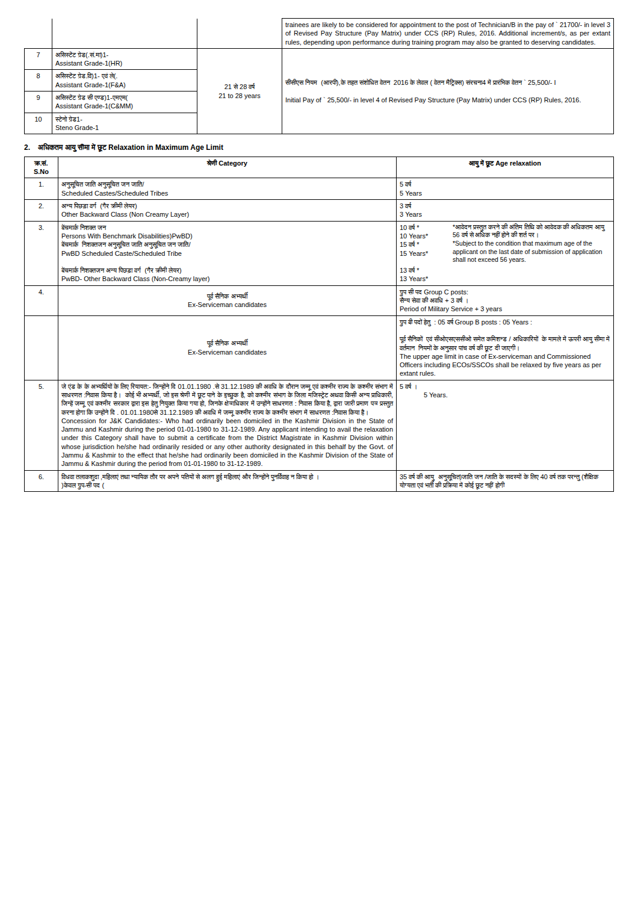| | | | trainees are likely to be considered for appointment to the post of Technician/B in the pay of ` 21700/- in level 3 of Revised Pay Structure (Pay Matrix) under CCS (RP) Rules, 2016. Additional increment/s, as per extant rules, depending upon performance during training program may also be granted to deserving candidates. |
| 7 | असिस्टेंट ग्रेड(.सं.मा)1- Assistant Grade-1(HR) | 21 से 28 वर्ष 21 to 28 years | सीसीएस नियम (आरपी),के तहत संशोधित वेतन 2016 के लेवल ( वेतन मैट्रिक्स) संरचना4 में प्रारंभिक वेतन ` 25,500/- I Initial Pay of ` 25,500/- in level 4 of Revised Pay Structure (Pay Matrix) under CCS (RP) Rules, 2016. |
| 8 | असिस्टेंट ग्रेड.वि)1- एवं ले(. Assistant Grade-1(F&A) |
| 9 | असिस्टेंट ग्रेड सी एण्ड)1-एमएम( Assistant Grade-1(C&MM) |
| 10 | स्टेनो ग्रेड1- Steno Grade-1 |
2. अधिकतम आयु सीमा में छूट Relaxation in Maximum Age Limit
| क्र.सं. S.No | श्रेणी Category | आयु में छूट Age relaxation |
| --- | --- | --- |
| 1. | अनुसूचित जाति अनुसूचित जन जाति/ Scheduled Castes/Scheduled Tribes | 5 वर्ष 5 Years |
| 2. | अन्य पिछड़ा वर्ग (गैर क्रीमी लेयर) Other Backward Class (Non Creamy Layer) | 3 वर्ष 3 Years |
| 3. | बेंचमार्क निशक्त जन Persons With Benchmark Disabilities)PwBD) बेंचमार्क निशक्तजन अनुसूचित जाति अनुसूचित जन जाति/ PwBD Scheduled Caste/Scheduled Tribe बेंचमार्क निशक्तजन अन्य पिछड़ा वर्ग (गैर क्रीमी लेयर) PwBD- Other Backward Class (Non-Creamy layer) | / 10 वर्ष * 10 Years* 15 वर्ष * 15 Years* 13 वर्ष * 13 Years* / *आवेदन प्रस्तुत करने की अंतिम तिथि को आवेदक की अधिकतम आयु 56 वर्ष से अधिक नहीं होने की शर्त पर। *Subject to the condition that maximum age of the applicant on the last date of submission of application shall not exceed 56 years. / |
| 4. | पूर्व सैनिक अभ्यर्थी Ex-Serviceman candidates | ग्रुप सी पद Group C posts: सैन्य सेवा की अवधि + 3 वर्ष । Period of Military Service + 3 years |
| | पूर्व सैनिक अभ्यर्थी Ex-Serviceman candidates | ग्रुप बी पदों हेतु : 05 वर्ष Group B posts : 05 Years : पूर्व सैनिकों एवं सीओएसएससीओ समेत कमिशन्ड / अधिकारियों के मामले में ऊपरी आयु सीमा में वर्तमान नियमों के अनुसार पांच वर्ष की छूट दी जाएगी। The upper age limit in case of Ex-serviceman and Commissioned Officers including ECOs/SSCOs shall be relaxed by five years as per extant rules. |
| 5. | जे एंड के के अभ्यर्थियों के लिए रियायत:- जिन्होंने दि 01.01.1980 .से 31.12.1989 की अवधि के दौरान जम्मू एवं कश्मीर राज्य के कश्मीर संभाग में साधरणत :निवास किया है। कोई भी अभ्यर्थी, जो इस श्रेणी में छूट पाने के इच्छुक है, को कश्मीर संभाग के जिला मजिस्ट्रेट अथवा किसी अन्य प्राधिकारी, जिन्हें जम्मू एवं कश्मीर सरकार द्वारा इस हेतु नियुक्त किया गया हो, जिनके क्षेत्राधिकार में उन्होंने साधरणत : निवास किया है, द्वारा जारी प्रमाण पत्र प्रस्तुत करना होगा कि उन्होंने दि . 01.01.1980से 31.12.1989 की अवधि में जम्मू कश्मीर राज्य के कश्मीर संभाग में साधरणत :निवास किया है। Concession for J&K Candidates:- Who had ordinarily been domiciled in the Kashmir Division in the State of Jammu and Kashmir during the period 01-01-1980 to 31-12-1989. Any applicant intending to avail the relaxation under this Category shall have to submit a certificate from the District Magistrate in Kashmir Division within whose jurisdiction he/she had ordinarily resided or any other authority designated in this behalf by the Govt. of Jammu & Kashmir to the effect that he/she had ordinarily been domiciled in the Kashmir Division of the State of Jammu & Kashmir during the period from 01-01-1980 to 31-12-1989. | 5 वर्ष । 5 Years. |
| 6. | विधवा तलाकशुदा ,महिलाएं तथा न्यायिक तौर पर अपने पतियों से अलग हुई महिलाएं और जिन्होंने पुनर्विवाह न किया हो । )केवल ग्रुप-सी पद ( | 35 वर्ष की आयु अनुसूचित)जाति जन /जाति के सदस्यों के लिए 40 वर्ष तक परन्तु (शैक्षिक योग्यता एवं भर्ती की प्रक्रिया में कोई छूट नहीं होगी |